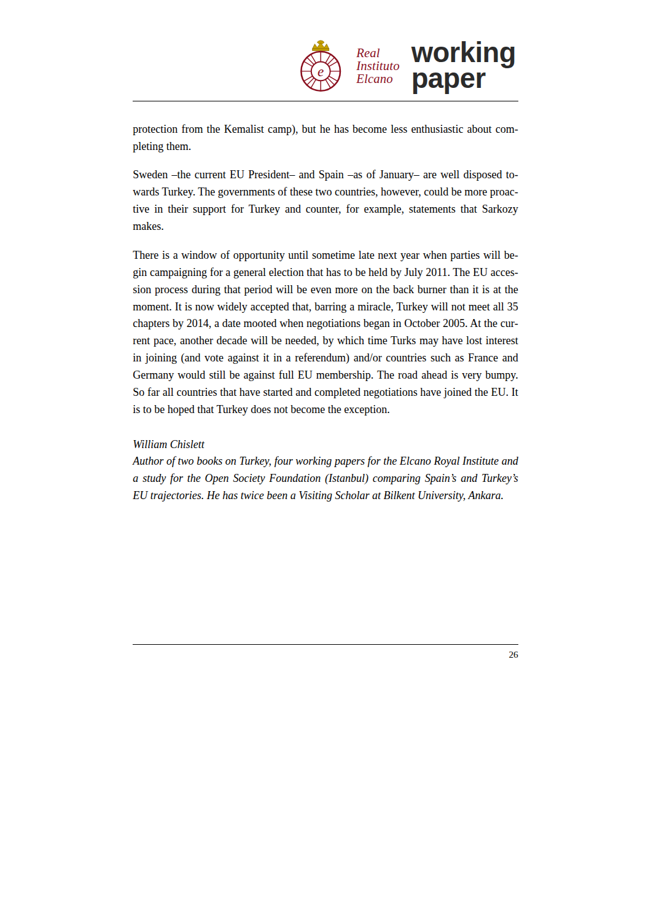e
Real Instituto Elcano
working paper
protection from the Kemalist camp), but he has become less enthusiastic about completing them.
Sweden –the current EU President– and Spain –as of January– are well disposed towards Turkey. The governments of these two countries, however, could be more proactive in their support for Turkey and counter, for example, statements that Sarkozy makes.
There is a window of opportunity until sometime late next year when parties will begin campaigning for a general election that has to be held by July 2011. The EU accession process during that period will be even more on the back burner than it is at the moment. It is now widely accepted that, barring a miracle, Turkey will not meet all 35 chapters by 2014, a date mooted when negotiations began in October 2005. At the current pace, another decade will be needed, by which time Turks may have lost interest in joining (and vote against it in a referendum) and/or countries such as France and Germany would still be against full EU membership. The road ahead is very bumpy. So far all countries that have started and completed negotiations have joined the EU. It is to be hoped that Turkey does not become the exception.
William Chislett
Author of two books on Turkey, four working papers for the Elcano Royal Institute and a study for the Open Society Foundation (Istanbul) comparing Spain’s and Turkey’s EU trajectories. He has twice been a Visiting Scholar at Bilkent University, Ankara.
26